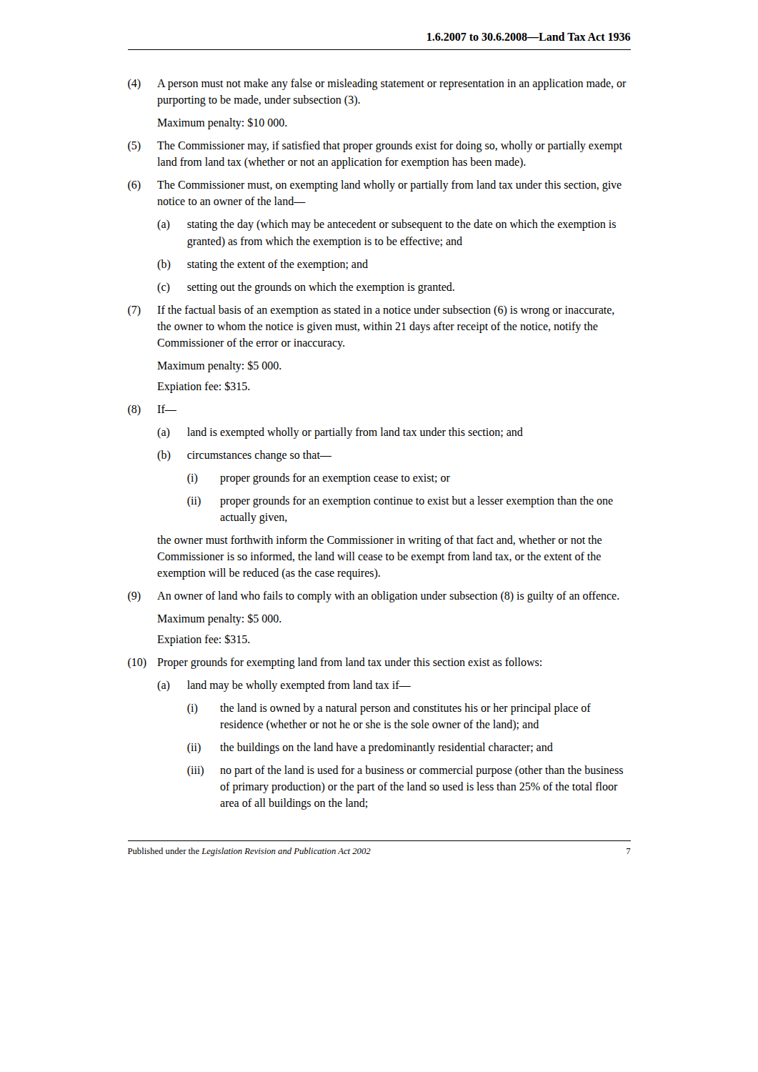1.6.2007 to 30.6.2008—Land Tax Act 1936
(4)
A person must not make any false or misleading statement or representation in an application made, or purporting to be made, under subsection (3).
Maximum penalty: $10 000.
(5)
The Commissioner may, if satisfied that proper grounds exist for doing so, wholly or partially exempt land from land tax (whether or not an application for exemption has been made).
(6)
The Commissioner must, on exempting land wholly or partially from land tax under this section, give notice to an owner of the land—
(a)
stating the day (which may be antecedent or subsequent to the date on which the exemption is granted) as from which the exemption is to be effective; and
(b)
stating the extent of the exemption; and
(c)
setting out the grounds on which the exemption is granted.
(7)
If the factual basis of an exemption as stated in a notice under subsection (6) is wrong or inaccurate, the owner to whom the notice is given must, within 21 days after receipt of the notice, notify the Commissioner of the error or inaccuracy.
Maximum penalty: $5 000.
Expiation fee: $315.
(8)
If—
(a)
land is exempted wholly or partially from land tax under this section; and
(b)
circumstances change so that—
(i)
proper grounds for an exemption cease to exist; or
(ii)
proper grounds for an exemption continue to exist but a lesser exemption than the one actually given,
the owner must forthwith inform the Commissioner in writing of that fact and, whether or not the Commissioner is so informed, the land will cease to be exempt from land tax, or the extent of the exemption will be reduced (as the case requires).
(9)
An owner of land who fails to comply with an obligation under subsection (8) is guilty of an offence.
Maximum penalty: $5 000.
Expiation fee: $315.
(10)
Proper grounds for exempting land from land tax under this section exist as follows:
(a)
land may be wholly exempted from land tax if—
(i)
the land is owned by a natural person and constitutes his or her principal place of residence (whether or not he or she is the sole owner of the land); and
(ii)
the buildings on the land have a predominantly residential character; and
(iii)
no part of the land is used for a business or commercial purpose (other than the business of primary production) or the part of the land so used is less than 25% of the total floor area of all buildings on the land;
Published under the Legislation Revision and Publication Act 2002 7